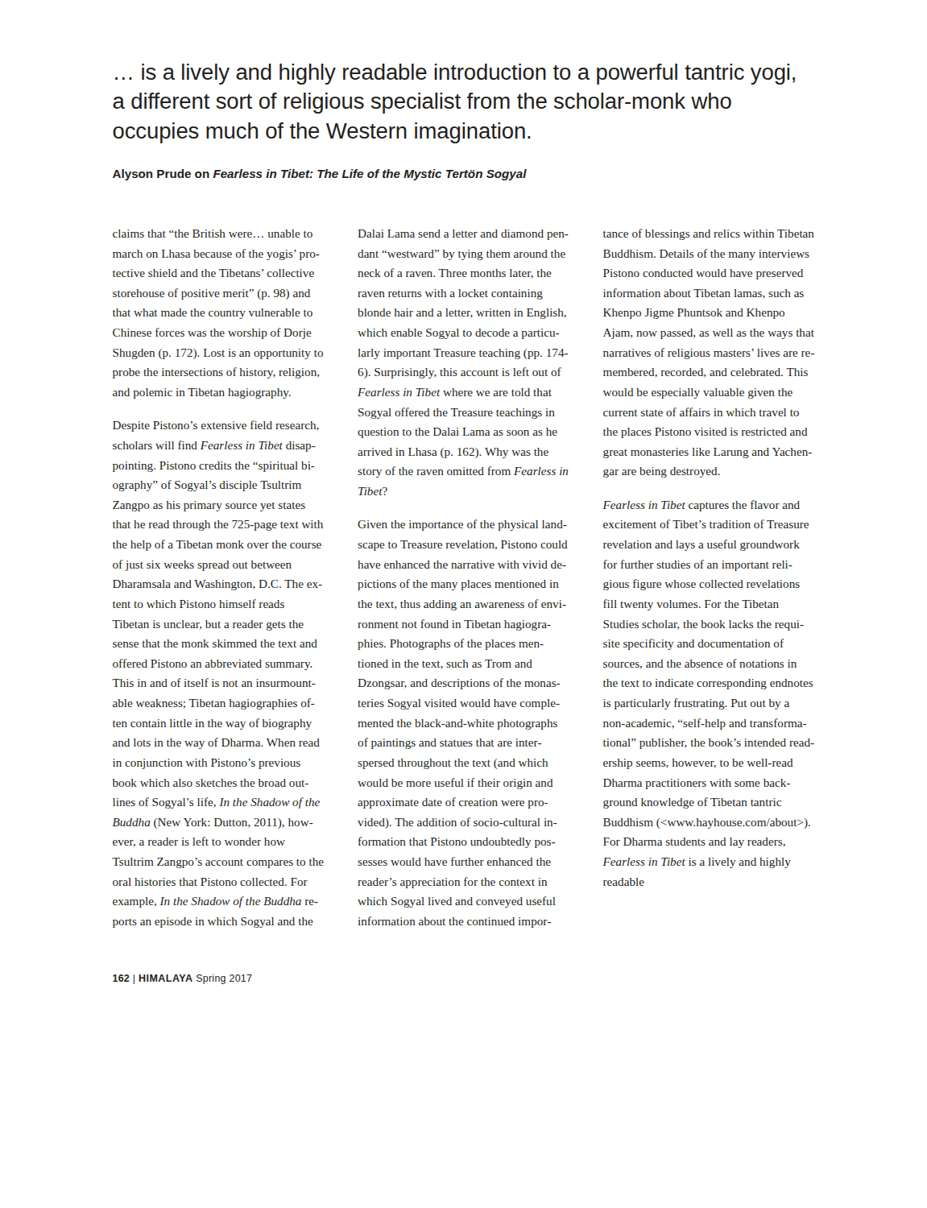… is a lively and highly readable introduction to a powerful tantric yogi, a different sort of religious specialist from the scholar-monk who occupies much of the Western imagination.
Alyson Prude on Fearless in Tibet: The Life of the Mystic Tertön Sogyal
claims that “the British were… unable to march on Lhasa because of the yogis’ protective shield and the Tibetans’ collective storehouse of positive merit” (p. 98) and that what made the country vulnerable to Chinese forces was the worship of Dorje Shugden (p. 172). Lost is an opportunity to probe the intersections of history, religion, and polemic in Tibetan hagiography.
Despite Pistono’s extensive field research, scholars will find Fearless in Tibet disappointing. Pistono credits the “spiritual biography” of Sogyal’s disciple Tsultrim Zangpo as his primary source yet states that he read through the 725-page text with the help of a Tibetan monk over the course of just six weeks spread out between Dharamsala and Washington, D.C. The extent to which Pistono himself reads Tibetan is unclear, but a reader gets the sense that the monk skimmed the text and offered Pistono an abbreviated summary. This in and of itself is not an insurmountable weakness; Tibetan hagiographies often contain little in the way of biography and lots in the way of Dharma. When read in conjunction with Pistono’s previous book which also sketches the broad outlines of Sogyal’s life, In the Shadow of the Buddha (New York: Dutton, 2011), however, a reader is left to wonder how Tsultrim Zangpo’s account compares to the oral histories that Pistono collected. For example, In the Shadow of the Buddha reports an episode in which Sogyal and the Dalai Lama send a letter and diamond pendant “westward” by tying them around the neck of a raven. Three months later, the raven returns with a locket containing blonde hair and a letter, written in English, which enable Sogyal to decode a particularly important Treasure teaching (pp. 174-6). Surprisingly, this account is left out of Fearless in Tibet where we are told that Sogyal offered the Treasure teachings in question to the Dalai Lama as soon as he arrived in Lhasa (p. 162). Why was the story of the raven omitted from Fearless in Tibet?
Given the importance of the physical landscape to Treasure revelation, Pistono could have enhanced the narrative with vivid depictions of the many places mentioned in the text, thus adding an awareness of environment not found in Tibetan hagiographies. Photographs of the places mentioned in the text, such as Trom and Dzongsar, and descriptions of the monasteries Sogyal visited would have complemented the black-and-white photographs of paintings and statues that are interspersed throughout the text (and which would be more useful if their origin and approximate date of creation were provided). The addition of socio-cultural information that Pistono undoubtedly possesses would have further enhanced the reader’s appreciation for the context in which Sogyal lived and conveyed useful information about the continued importance of blessings and relics within Tibetan Buddhism. Details of the many interviews Pistono conducted would have preserved information about Tibetan lamas, such as Khenpo Jigme Phuntsok and Khenpo Ajam, now passed, as well as the ways that narratives of religious masters’ lives are remembered, recorded, and celebrated. This would be especially valuable given the current state of affairs in which travel to the places Pistono visited is restricted and great monasteries like Larung and Yachen-gar are being destroyed.
Fearless in Tibet captures the flavor and excitement of Tibet’s tradition of Treasure revelation and lays a useful groundwork for further studies of an important religious figure whose collected revelations fill twenty volumes. For the Tibetan Studies scholar, the book lacks the requisite specificity and documentation of sources, and the absence of notations in the text to indicate corresponding endnotes is particularly frustrating. Put out by a non-academic, “self-help and transformational” publisher, the book’s intended readership seems, however, to be well-read Dharma practitioners with some background knowledge of Tibetan tantric Buddhism (<www.hayhouse.com/about>). For Dharma students and lay readers, Fearless in Tibet is a lively and highly readable
162 | HIMALAYA Spring 2017